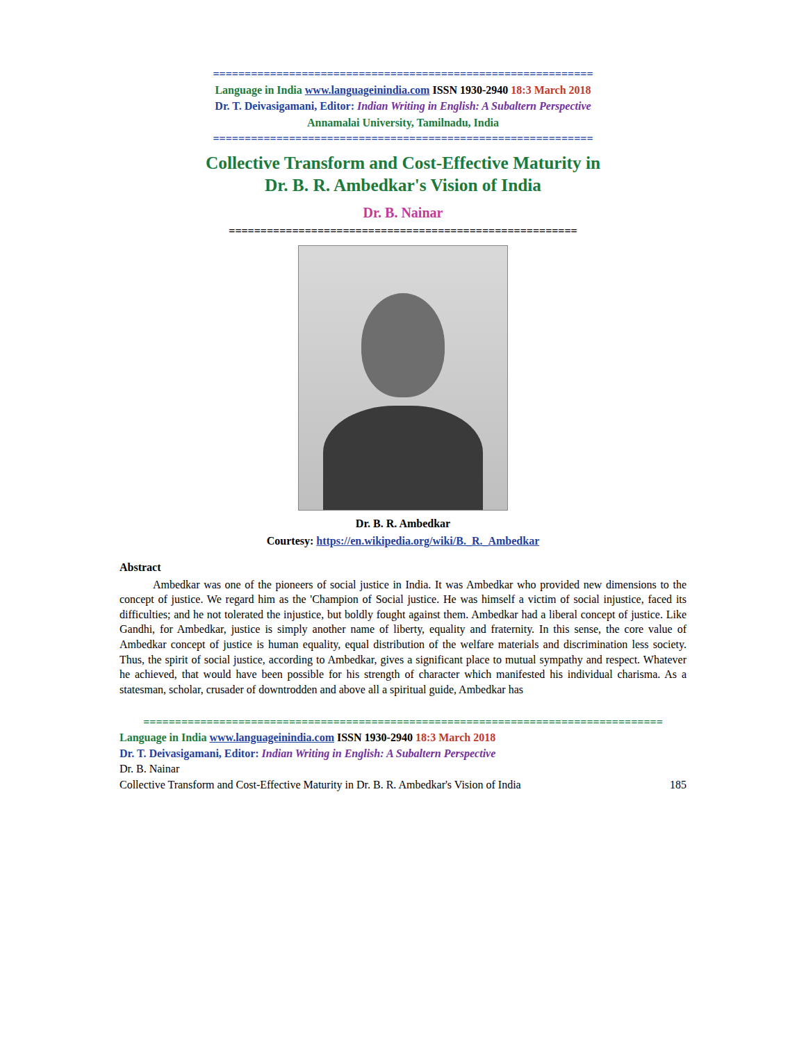============================================================
Language in India www.languageinindia.com ISSN 1930-2940 18:3 March 2018
Dr. T. Deivasigamani, Editor: Indian Writing in English: A Subaltern Perspective
Annamalai University, Tamilnadu, India
============================================================
Collective Transform and Cost-Effective Maturity in
Dr. B. R. Ambedkar's Vision of India
Dr. B. Nainar
=======================================================
Dr. B. R. Ambedkar
Courtesy: https://en.wikipedia.org/wiki/B._R._Ambedkar
Abstract
Ambedkar was one of the pioneers of social justice in India. It was Ambedkar who provided new dimensions to the concept of justice. We regard him as the 'Champion of Social justice. He was himself a victim of social injustice, faced its difficulties; and he not tolerated the injustice, but boldly fought against them. Ambedkar had a liberal concept of justice. Like Gandhi, for Ambedkar, justice is simply another name of liberty, equality and fraternity. In this sense, the core value of Ambedkar concept of justice is human equality, equal distribution of the welfare materials and discrimination less society. Thus, the spirit of social justice, according to Ambedkar, gives a significant place to mutual sympathy and respect. Whatever he achieved, that would have been possible for his strength of character which manifested his individual charisma. As a statesman, scholar, crusader of downtrodden and above all a spiritual guide, Ambedkar has
==================================================================================
Language in India www.languageinindia.com ISSN 1930-2940 18:3 March 2018
Dr. T. Deivasigamani, Editor: Indian Writing in English: A Subaltern Perspective
Dr. B. Nainar
Collective Transform and Cost-Effective Maturity in Dr. B. R. Ambedkar's Vision of India 185